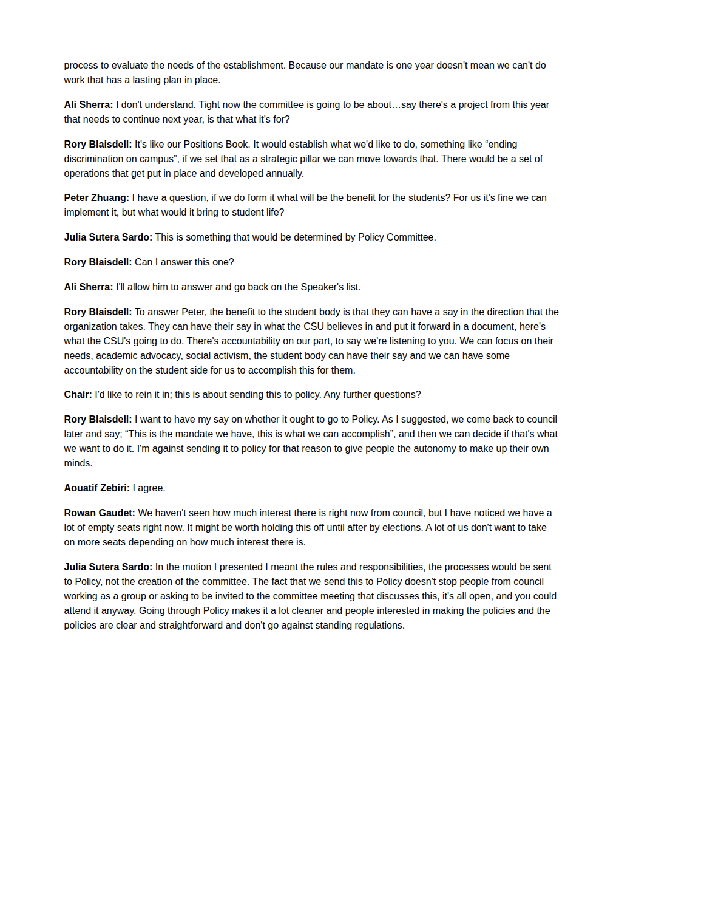process to evaluate the needs of the establishment. Because our mandate is one year doesn't mean we can't do work that has a lasting plan in place.
Ali Sherra: I don't understand. Tight now the committee is going to be about…say there's a project from this year that needs to continue next year, is that what it's for?
Rory Blaisdell: It's like our Positions Book. It would establish what we'd like to do, something like “ending discrimination on campus”, if we set that as a strategic pillar we can move towards that. There would be a set of operations that get put in place and developed annually.
Peter Zhuang: I have a question, if we do form it what will be the benefit for the students? For us it's fine we can implement it, but what would it bring to student life?
Julia Sutera Sardo: This is something that would be determined by Policy Committee.
Rory Blaisdell: Can I answer this one?
Ali Sherra: I'll allow him to answer and go back on the Speaker's list.
Rory Blaisdell: To answer Peter, the benefit to the student body is that they can have a say in the direction that the organization takes. They can have their say in what the CSU believes in and put it forward in a document, here's what the CSU's going to do. There's accountability on our part, to say we're listening to you. We can focus on their needs, academic advocacy, social activism, the student body can have their say and we can have some accountability on the student side for us to accomplish this for them.
Chair: I'd like to rein it in; this is about sending this to policy. Any further questions?
Rory Blaisdell: I want to have my say on whether it ought to go to Policy. As I suggested, we come back to council later and say; “This is the mandate we have, this is what we can accomplish”, and then we can decide if that's what we want to do it. I'm against sending it to policy for that reason to give people the autonomy to make up their own minds.
Aouatif Zebiri: I agree.
Rowan Gaudet: We haven't seen how much interest there is right now from council, but I have noticed we have a lot of empty seats right now. It might be worth holding this off until after by elections. A lot of us don't want to take on more seats depending on how much interest there is.
Julia Sutera Sardo: In the motion I presented I meant the rules and responsibilities, the processes would be sent to Policy, not the creation of the committee. The fact that we send this to Policy doesn't stop people from council working as a group or asking to be invited to the committee meeting that discusses this, it's all open, and you could attend it anyway. Going through Policy makes it a lot cleaner and people interested in making the policies and the policies are clear and straightforward and don't go against standing regulations.